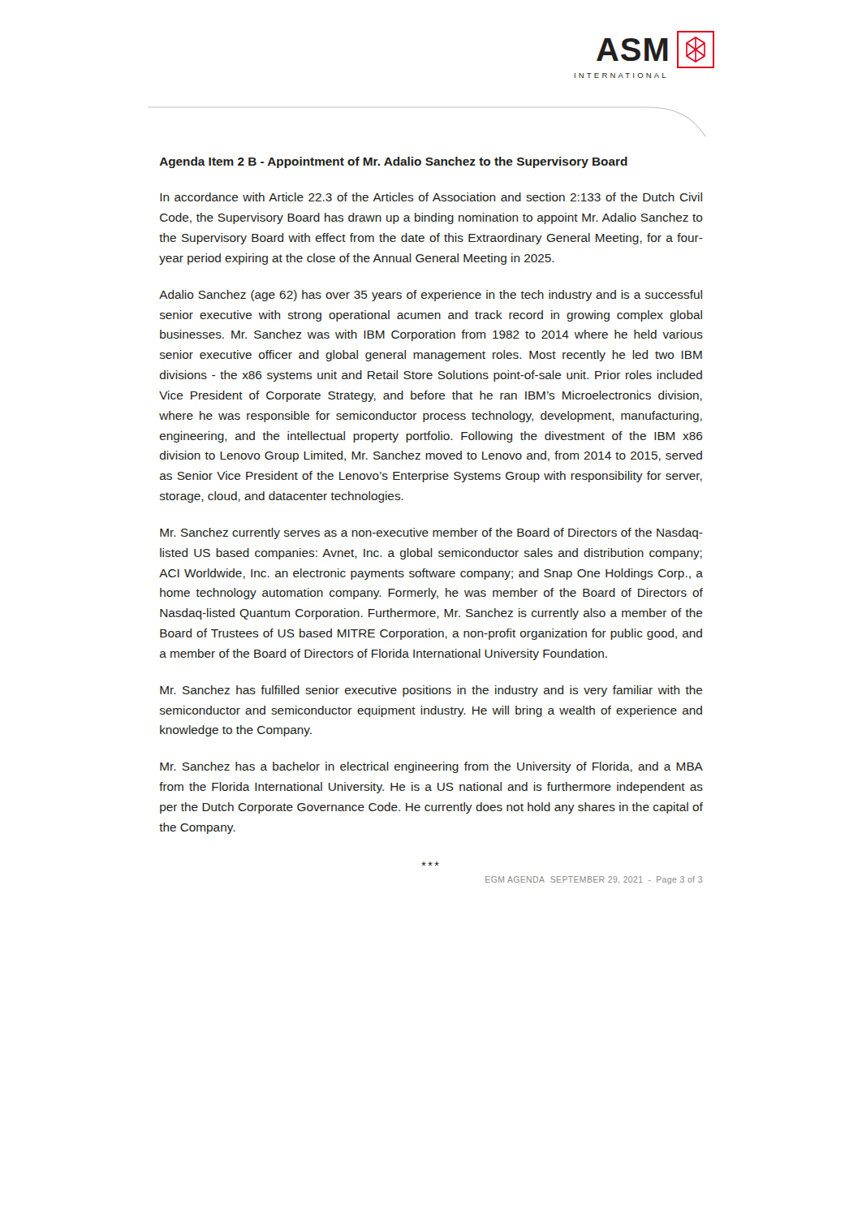ASM
INTERNATIONAL
Agenda Item 2 B - Appointment of Mr. Adalio Sanchez to the Supervisory Board
In accordance with Article 22.3 of the Articles of Association and section 2:133 of the Dutch Civil Code, the Supervisory Board has drawn up a binding nomination to appoint Mr. Adalio Sanchez to the Supervisory Board with effect from the date of this Extraordinary General Meeting, for a four-year period expiring at the close of the Annual General Meeting in 2025.
Adalio Sanchez (age 62) has over 35 years of experience in the tech industry and is a successful senior executive with strong operational acumen and track record in growing complex global businesses. Mr. Sanchez was with IBM Corporation from 1982 to 2014 where he held various senior executive officer and global general management roles. Most recently he led two IBM divisions - the x86 systems unit and Retail Store Solutions point-of-sale unit. Prior roles included Vice President of Corporate Strategy, and before that he ran IBM’s Microelectronics division, where he was responsible for semiconductor process technology, development, manufacturing, engineering, and the intellectual property portfolio. Following the divestment of the IBM x86 division to Lenovo Group Limited, Mr. Sanchez moved to Lenovo and, from 2014 to 2015, served as Senior Vice President of the Lenovo’s Enterprise Systems Group with responsibility for server, storage, cloud, and datacenter technologies.
Mr. Sanchez currently serves as a non-executive member of the Board of Directors of the Nasdaq-listed US based companies: Avnet, Inc. a global semiconductor sales and distribution company; ACI Worldwide, Inc. an electronic payments software company; and Snap One Holdings Corp., a home technology automation company. Formerly, he was member of the Board of Directors of Nasdaq-listed Quantum Corporation. Furthermore, Mr. Sanchez is currently also a member of the Board of Trustees of US based MITRE Corporation, a non-profit organization for public good, and a member of the Board of Directors of Florida International University Foundation.
Mr. Sanchez has fulfilled senior executive positions in the industry and is very familiar with the semiconductor and semiconductor equipment industry. He will bring a wealth of experience and knowledge to the Company.
Mr. Sanchez has a bachelor in electrical engineering from the University of Florida, and a MBA from the Florida International University. He is a US national and is furthermore independent as per the Dutch Corporate Governance Code. He currently does not hold any shares in the capital of the Company.
***
EGM AGENDA SEPTEMBER 29, 2021-Page 3 of 3